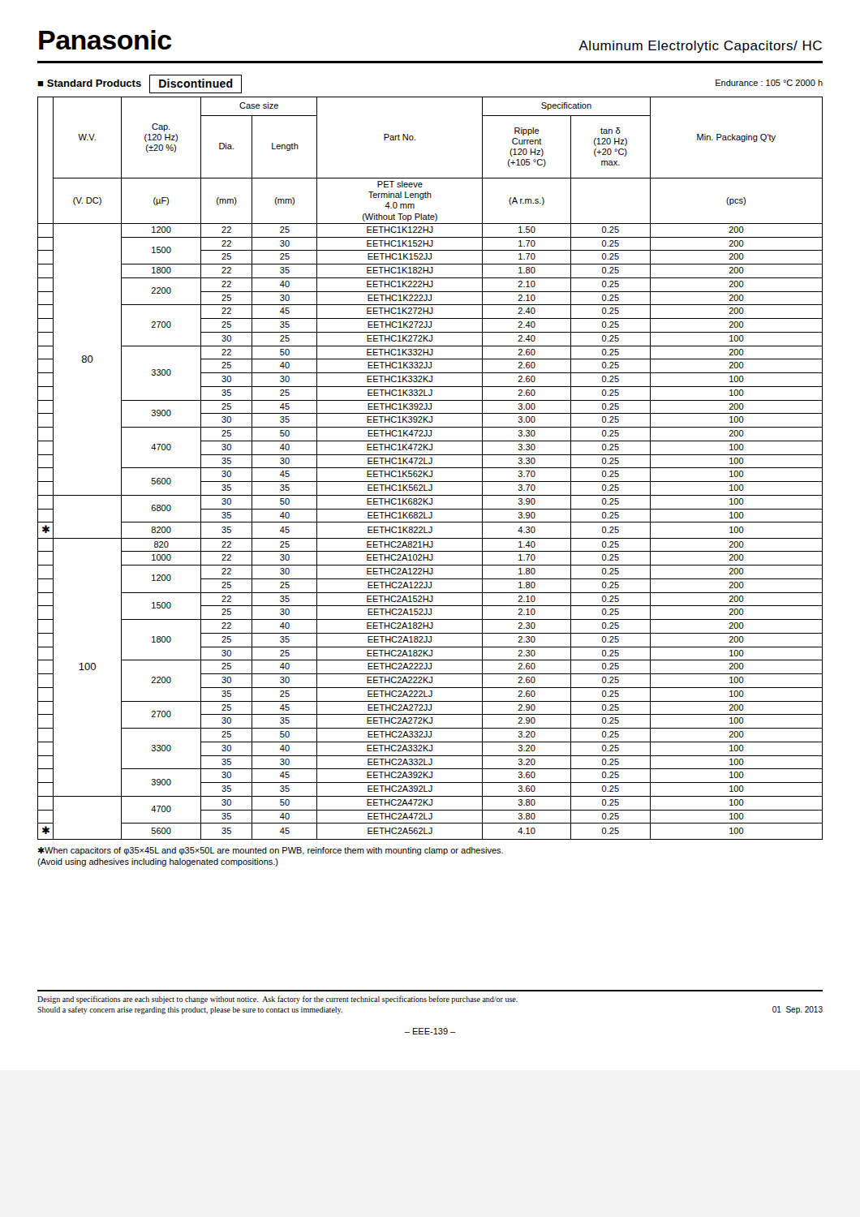Panasonic
Aluminum Electrolytic Capacitors/ HC
Standard Products Discontinued
Endurance : 105 °C 2000 h
| | W.V. | Cap. (120 Hz) (±20 %) | Case size | Part No. | Specification | Min. Packaging Q'ty |
| --- | --- | --- | --- | --- | --- | --- |
| Dia. | Length | Ripple Current (120 Hz) (+105 °C) | tan δ (120 Hz) (+20 °C) max. |
| (V. DC) | (µF) | (mm) | (mm) | PET sleeve Terminal Length 4.0 mm (Without Top Plate) | (A r.m.s.) | | (pcs) |
| | 80 | 1200 | 22 | 25 | EETHC1K122HJ | 1.50 | 0.25 | 200 |
| | 1500 | 22 | 30 | EETHC1K152HJ | 1.70 | 0.25 | 200 |
| | 25 | 25 | EETHC1K152JJ | 1.70 | 0.25 | 200 |
| | 1800 | 22 | 35 | EETHC1K182HJ | 1.80 | 0.25 | 200 |
| | 2200 | 22 | 40 | EETHC1K222HJ | 2.10 | 0.25 | 200 |
| | 25 | 30 | EETHC1K222JJ | 2.10 | 0.25 | 200 |
| | 2700 | 22 | 45 | EETHC1K272HJ | 2.40 | 0.25 | 200 |
| | 25 | 35 | EETHC1K272JJ | 2.40 | 0.25 | 200 |
| | 30 | 25 | EETHC1K272KJ | 2.40 | 0.25 | 100 |
| | 3300 | 22 | 50 | EETHC1K332HJ | 2.60 | 0.25 | 200 |
| | 25 | 40 | EETHC1K332JJ | 2.60 | 0.25 | 200 |
| | 30 | 30 | EETHC1K332KJ | 2.60 | 0.25 | 100 |
| | 35 | 25 | EETHC1K332LJ | 2.60 | 0.25 | 100 |
| | 3900 | 25 | 45 | EETHC1K392JJ | 3.00 | 0.25 | 200 |
| | 30 | 35 | EETHC1K392KJ | 3.00 | 0.25 | 100 |
| | 4700 | 25 | 50 | EETHC1K472JJ | 3.30 | 0.25 | 200 |
| | 30 | 40 | EETHC1K472KJ | 3.30 | 0.25 | 100 |
| | 35 | 30 | EETHC1K472LJ | 3.30 | 0.25 | 100 |
| | 5600 | 30 | 45 | EETHC1K562KJ | 3.70 | 0.25 | 100 |
| | 35 | 35 | EETHC1K562LJ | 3.70 | 0.25 | 100 |
| | | 6800 | 30 | 50 | EETHC1K682KJ | 3.90 | 0.25 | 100 |
| | 35 | 40 | EETHC1K682LJ | 3.90 | 0.25 | 100 |
| ✱ | 8200 | 35 | 45 | EETHC1K822LJ | 4.30 | 0.25 | 100 |
| | 100 | 820 | 22 | 25 | EETHC2A821HJ | 1.40 | 0.25 | 200 |
| | 1000 | 22 | 30 | EETHC2A102HJ | 1.70 | 0.25 | 200 |
| | 1200 | 22 | 30 | EETHC2A122HJ | 1.80 | 0.25 | 200 |
| | 25 | 25 | EETHC2A122JJ | 1.80 | 0.25 | 200 |
| | 1500 | 22 | 35 | EETHC2A152HJ | 2.10 | 0.25 | 200 |
| | 25 | 30 | EETHC2A152JJ | 2.10 | 0.25 | 200 |
| | 1800 | 22 | 40 | EETHC2A182HJ | 2.30 | 0.25 | 200 |
| | 25 | 35 | EETHC2A182JJ | 2.30 | 0.25 | 200 |
| | 30 | 25 | EETHC2A182KJ | 2.30 | 0.25 | 100 |
| | 2200 | 25 | 40 | EETHC2A222JJ | 2.60 | 0.25 | 200 |
| | 30 | 30 | EETHC2A222KJ | 2.60 | 0.25 | 100 |
| | 35 | 25 | EETHC2A222LJ | 2.60 | 0.25 | 100 |
| | 2700 | 25 | 45 | EETHC2A272JJ | 2.90 | 0.25 | 200 |
| | 30 | 35 | EETHC2A272KJ | 2.90 | 0.25 | 100 |
| | 3300 | 25 | 50 | EETHC2A332JJ | 3.20 | 0.25 | 200 |
| | 30 | 40 | EETHC2A332KJ | 3.20 | 0.25 | 100 |
| | 35 | 30 | EETHC2A332LJ | 3.20 | 0.25 | 100 |
| | 3900 | 30 | 45 | EETHC2A392KJ | 3.60 | 0.25 | 100 |
| | 35 | 35 | EETHC2A392LJ | 3.60 | 0.25 | 100 |
| | | 4700 | 30 | 50 | EETHC2A472KJ | 3.80 | 0.25 | 100 |
| | 35 | 40 | EETHC2A472LJ | 3.80 | 0.25 | 100 |
| ✱ | 5600 | 35 | 45 | EETHC2A562LJ | 4.10 | 0.25 | 100 |
✱When capacitors of φ35×45L and φ35×50L are mounted on PWB, reinforce them with mounting clamp or adhesives.
(Avoid using adhesives including halogenated compositions.)
Design and specifications are each subject to change without notice. Ask factory for the current technical specifications before purchase and/or use.
Should a safety concern arise regarding this product, please be sure to contact us immediately.
01 Sep. 2013
– EEE-139 –